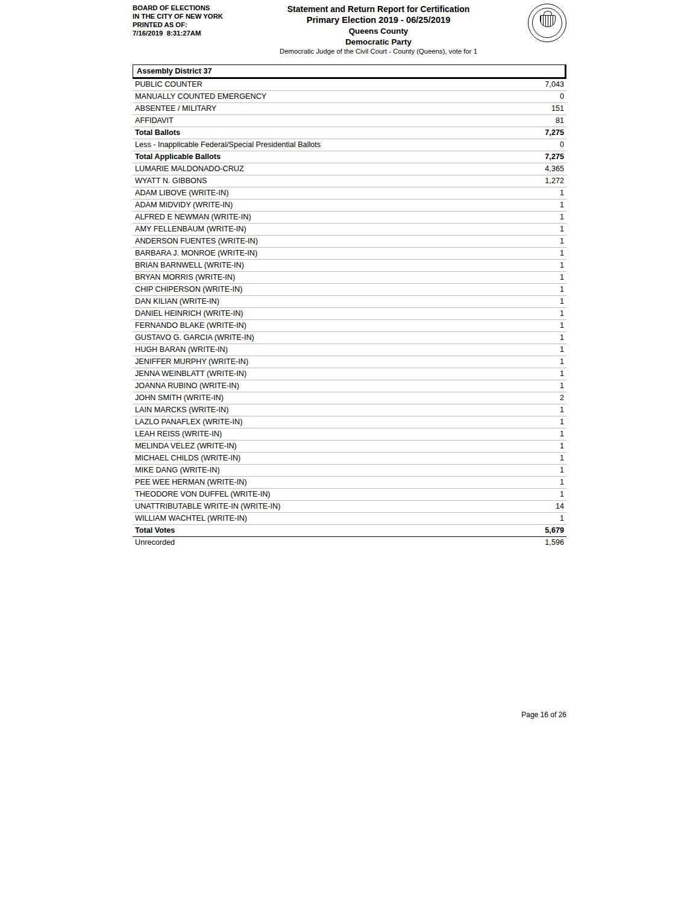BOARD OF ELECTIONS
IN THE CITY OF NEW YORK
PRINTED AS OF:
7/16/2019 8:31:27AM
Statement and Return Report for Certification
Primary Election 2019 - 06/25/2019
Queens County
Democratic Party
Democratic Judge of the Civil Court - County (Queens), vote for 1
Assembly District 37
| PUBLIC COUNTER | 7,043 |
| MANUALLY COUNTED EMERGENCY | 0 |
| ABSENTEE / MILITARY | 151 |
| AFFIDAVIT | 81 |
| Total Ballots | 7,275 |
| Less - Inapplicable Federal/Special Presidential Ballots | 0 |
| Total Applicable Ballots | 7,275 |
| LUMARIE MALDONADO-CRUZ | 4,365 |
| WYATT N. GIBBONS | 1,272 |
| ADAM LIBOVE (WRITE-IN) | 1 |
| ADAM MIDVIDY (WRITE-IN) | 1 |
| ALFRED E NEWMAN (WRITE-IN) | 1 |
| AMY FELLENBAUM (WRITE-IN) | 1 |
| ANDERSON FUENTES (WRITE-IN) | 1 |
| BARBARA J. MONROE (WRITE-IN) | 1 |
| BRIAN BARNWELL (WRITE-IN) | 1 |
| BRYAN MORRIS (WRITE-IN) | 1 |
| CHIP CHIPERSON (WRITE-IN) | 1 |
| DAN KILIAN (WRITE-IN) | 1 |
| DANIEL HEINRICH (WRITE-IN) | 1 |
| FERNANDO BLAKE (WRITE-IN) | 1 |
| GUSTAVO G. GARCIA (WRITE-IN) | 1 |
| HUGH BARAN (WRITE-IN) | 1 |
| JENIFFER MURPHY (WRITE-IN) | 1 |
| JENNA WEINBLATT (WRITE-IN) | 1 |
| JOANNA RUBINO (WRITE-IN) | 1 |
| JOHN SMITH (WRITE-IN) | 2 |
| LAIN MARCKS (WRITE-IN) | 1 |
| LAZLO PANAFLEX (WRITE-IN) | 1 |
| LEAH REISS (WRITE-IN) | 1 |
| MELINDA VELEZ (WRITE-IN) | 1 |
| MICHAEL CHILDS (WRITE-IN) | 1 |
| MIKE DANG (WRITE-IN) | 1 |
| PEE WEE HERMAN (WRITE-IN) | 1 |
| THEODORE VON DUFFEL (WRITE-IN) | 1 |
| UNATTRIBUTABLE WRITE-IN (WRITE-IN) | 14 |
| WILLIAM WACHTEL (WRITE-IN) | 1 |
| Total Votes | 5,679 |
| Unrecorded | 1,596 |
Page 16 of 26